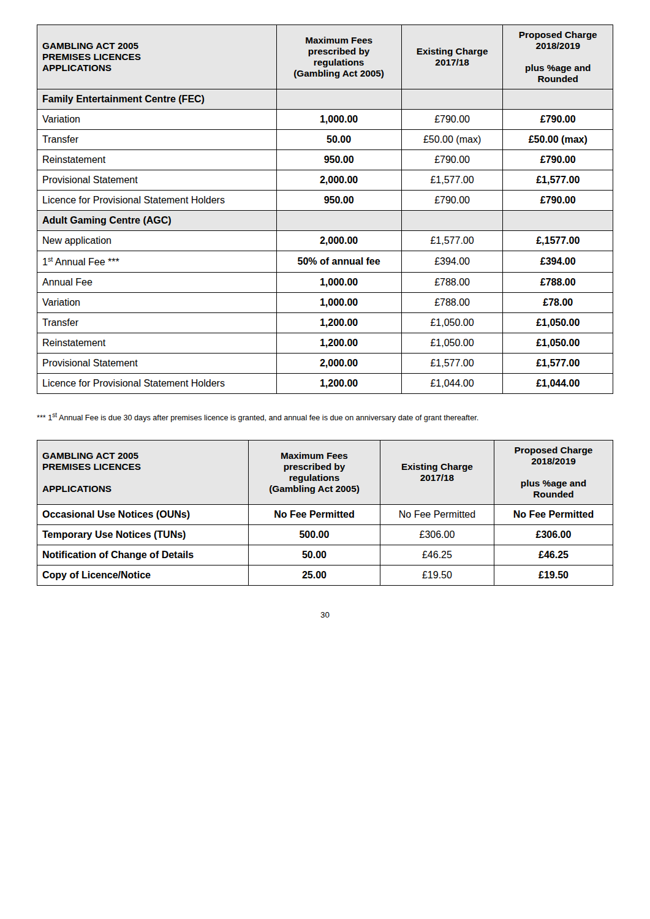| GAMBLING ACT 2005 PREMISES LICENCES APPLICATIONS | Maximum Fees prescribed by regulations (Gambling Act 2005) | Existing Charge 2017/18 | Proposed Charge 2018/2019 plus %age and Rounded |
| --- | --- | --- | --- |
| Family Entertainment Centre (FEC) | | | |
| Variation | 1,000.00 | £790.00 | £790.00 |
| Transfer | 50.00 | £50.00 (max) | £50.00 (max) |
| Reinstatement | 950.00 | £790.00 | £790.00 |
| Provisional Statement | 2,000.00 | £1,577.00 | £1,577.00 |
| Licence for Provisional Statement Holders | 950.00 | £790.00 | £790.00 |
| Adult Gaming Centre (AGC) | | | |
| New application | 2,000.00 | £1,577.00 | £,1577.00 |
| 1 st Annual Fee *** | 50% of annual fee | £394.00 | £394.00 |
| Annual Fee | 1,000.00 | £788.00 | £788.00 |
| Variation | 1,000.00 | £788.00 | £78.00 |
| Transfer | 1,200.00 | £1,050.00 | £1,050.00 |
| Reinstatement | 1,200.00 | £1,050.00 | £1,050.00 |
| Provisional Statement | 2,000.00 | £1,577.00 | £1,577.00 |
| Licence for Provisional Statement Holders | 1,200.00 | £1,044.00 | £1,044.00 |
*** 1st Annual Fee is due 30 days after premises licence is granted, and annual fee is due on anniversary date of grant thereafter.
| GAMBLING ACT 2005 PREMISES LICENCES APPLICATIONS | Maximum Fees prescribed by regulations (Gambling Act 2005) | Existing Charge 2017/18 | Proposed Charge 2018/2019 plus %age and Rounded |
| --- | --- | --- | --- |
| Occasional Use Notices (OUNs) | No Fee Permitted | No Fee Permitted | No Fee Permitted |
| Temporary Use Notices (TUNs) | 500.00 | £306.00 | £306.00 |
| Notification of Change of Details | 50.00 | £46.25 | £46.25 |
| Copy of Licence/Notice | 25.00 | £19.50 | £19.50 |
30